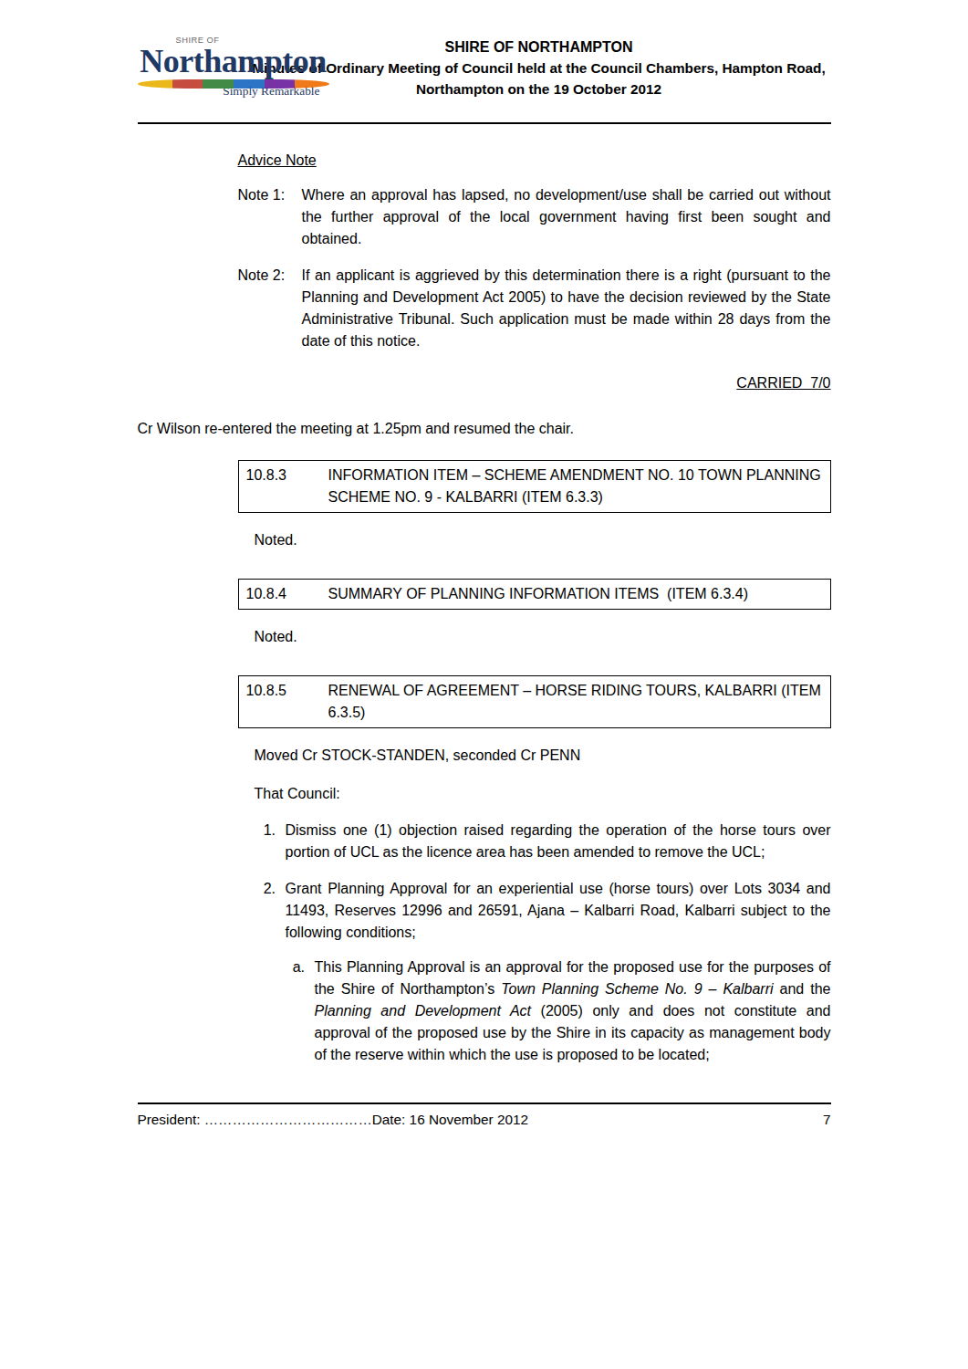SHIRE OF Northampton Simply Remarkable
SHIRE OF NORTHAMPTON
Minutes of Ordinary Meeting of Council held at the Council Chambers, Hampton Road,
Northampton on the 19 October 2012
Advice Note
Note 1:
Where an approval has lapsed, no development/use shall be carried out without the further approval of the local government having first been sought and obtained.
Note 2:
If an applicant is aggrieved by this determination there is a right (pursuant to the Planning and Development Act 2005) to have the decision reviewed by the State Administrative Tribunal. Such application must be made within 28 days from the date of this notice.
CARRIED 7/0
Cr Wilson re-entered the meeting at 1.25pm and resumed the chair.
10.8.3
INFORMATION ITEM – SCHEME AMENDMENT NO. 10 TOWN PLANNING SCHEME NO. 9 - KALBARRI (ITEM 6.3.3)
Noted.
10.8.4
SUMMARY OF PLANNING INFORMATION ITEMS (ITEM 6.3.4)
Noted.
10.8.5
RENEWAL OF AGREEMENT – HORSE RIDING TOURS, KALBARRI (ITEM 6.3.5)
Moved Cr STOCK-STANDEN, seconded Cr PENN
That Council:
Dismiss one (1) objection raised regarding the operation of the horse tours over portion of UCL as the licence area has been amended to remove the UCL;
Grant Planning Approval for an experiential use (horse tours) over Lots 3034 and 11493, Reserves 12996 and 26591, Ajana – Kalbarri Road, Kalbarri subject to the following conditions;
This Planning Approval is an approval for the proposed use for the purposes of the Shire of Northampton’s Town Planning Scheme No. 9 – Kalbarri and the Planning and Development Act (2005) only and does not constitute and approval of the proposed use by the Shire in its capacity as management body of the reserve within which the use is proposed to be located;
President: ………………………………Date: 16 November 2012
7